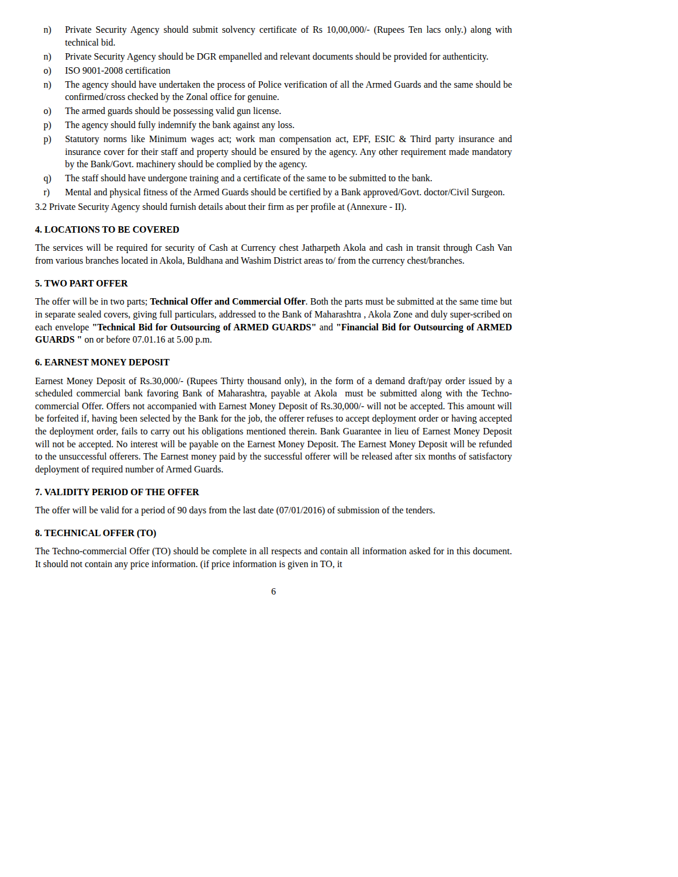n) Private Security Agency should submit solvency certificate of Rs 10,00,000/- (Rupees Ten lacs only.) along with technical bid.
n) Private Security Agency should be DGR empanelled and relevant documents should be provided for authenticity.
o) ISO 9001-2008 certification
n) The agency should have undertaken the process of Police verification of all the Armed Guards and the same should be confirmed/cross checked by the Zonal office for genuine.
o) The armed guards should be possessing valid gun license.
p) The agency should fully indemnify the bank against any loss.
p) Statutory norms like Minimum wages act; work man compensation act, EPF, ESIC & Third party insurance and insurance cover for their staff and property should be ensured by the agency. Any other requirement made mandatory by the Bank/Govt. machinery should be complied by the agency.
q) The staff should have undergone training and a certificate of the same to be submitted to the bank.
r) Mental and physical fitness of the Armed Guards should be certified by a Bank approved/Govt. doctor/Civil Surgeon.
3.2 Private Security Agency should furnish details about their firm as per profile at (Annexure - II).
4. LOCATIONS TO BE COVERED
The services will be required for security of Cash at Currency chest Jatharpeth Akola and cash in transit through Cash Van from various branches located in Akola, Buldhana and Washim District areas to/ from the currency chest/branches.
5. TWO PART OFFER
The offer will be in two parts; Technical Offer and Commercial Offer. Both the parts must be submitted at the same time but in separate sealed covers, giving full particulars, addressed to the Bank of Maharashtra , Akola Zone and duly super-scribed on each envelope "Technical Bid for Outsourcing of ARMED GUARDS" and "Financial Bid for Outsourcing of ARMED GUARDS " on or before 07.01.16 at 5.00 p.m.
6. EARNEST MONEY DEPOSIT
Earnest Money Deposit of Rs.30,000/- (Rupees Thirty thousand only), in the form of a demand draft/pay order issued by a scheduled commercial bank favoring Bank of Maharashtra, payable at Akola must be submitted along with the Techno-commercial Offer. Offers not accompanied with Earnest Money Deposit of Rs.30,000/- will not be accepted. This amount will be forfeited if, having been selected by the Bank for the job, the offerer refuses to accept deployment order or having accepted the deployment order, fails to carry out his obligations mentioned therein. Bank Guarantee in lieu of Earnest Money Deposit will not be accepted. No interest will be payable on the Earnest Money Deposit. The Earnest Money Deposit will be refunded to the unsuccessful offerers. The Earnest money paid by the successful offerer will be released after six months of satisfactory deployment of required number of Armed Guards.
7. VALIDITY PERIOD OF THE OFFER
The offer will be valid for a period of 90 days from the last date (07/01/2016) of submission of the tenders.
8. TECHNICAL OFFER (TO)
The Techno-commercial Offer (TO) should be complete in all respects and contain all information asked for in this document. It should not contain any price information. (if price information is given in TO, it
6